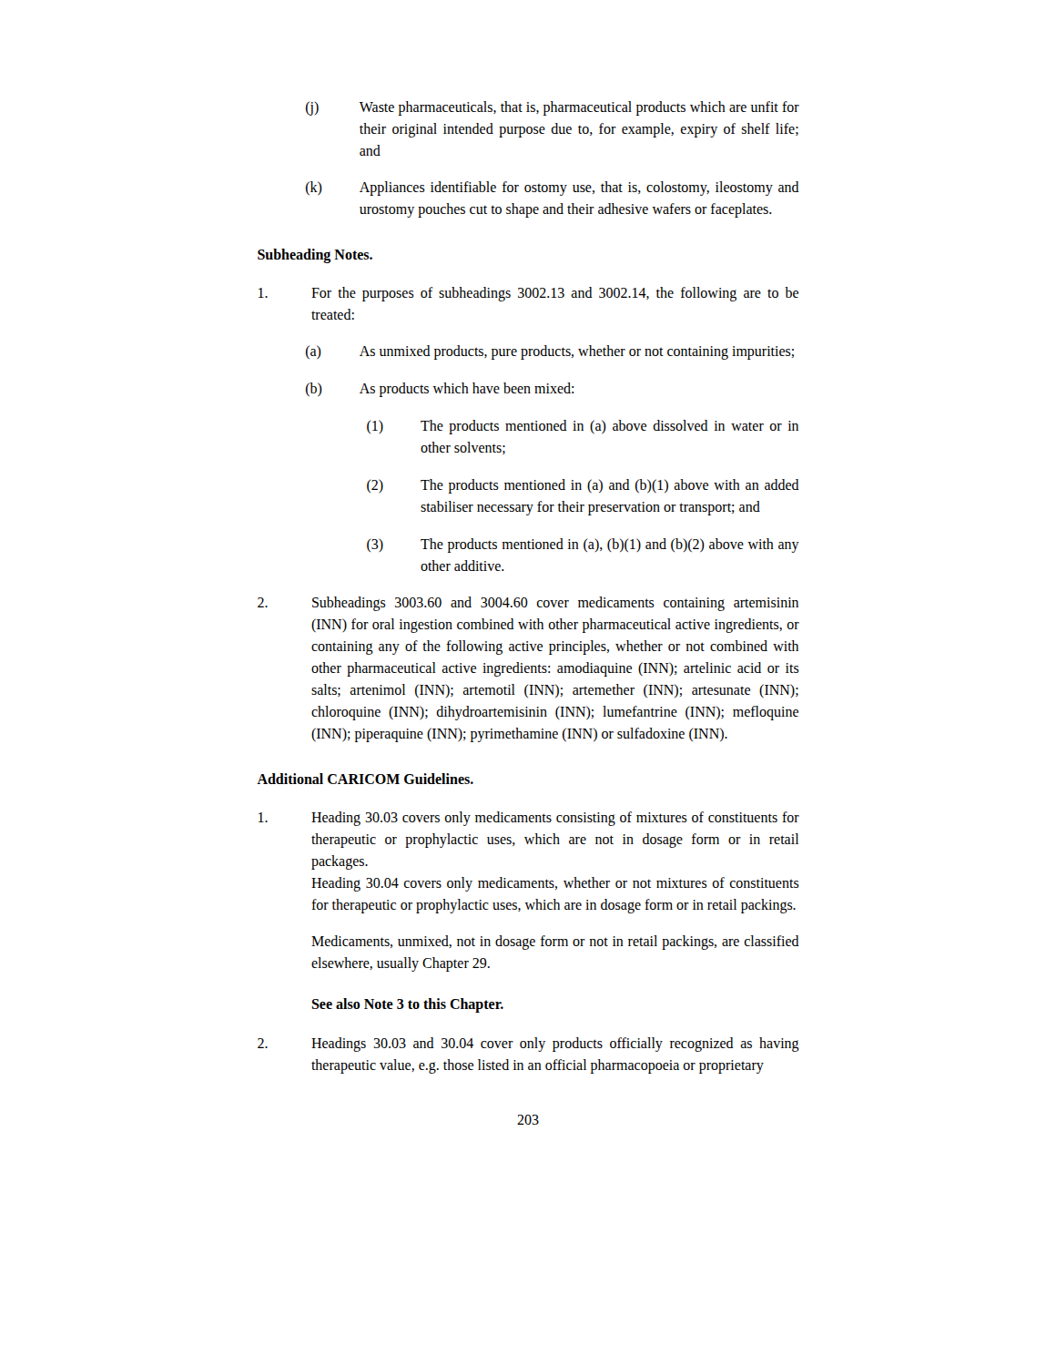(j)
Waste pharmaceuticals, that is, pharmaceutical products which are unfit for their original intended purpose due to, for example, expiry of shelf life; and
(k)
Appliances identifiable for ostomy use, that is, colostomy, ileostomy and urostomy pouches cut to shape and their adhesive wafers or faceplates.
Subheading Notes.
1.
For the purposes of subheadings 3002.13 and 3002.14, the following are to be treated:
(a)
As unmixed products, pure products, whether or not containing impurities;
(b)
As products which have been mixed:
(1)
The products mentioned in (a) above dissolved in water or in other solvents;
(2)
The products mentioned in (a) and (b)(1) above with an added stabiliser necessary for their preservation or transport; and
(3)
The products mentioned in (a), (b)(1) and (b)(2) above with any other additive.
2.
Subheadings 3003.60 and 3004.60 cover medicaments containing artemisinin (INN) for oral ingestion combined with other pharmaceutical active ingredients, or containing any of the following active principles, whether or not combined with other pharmaceutical active ingredients: amodiaquine (INN); artelinic acid or its salts; artenimol (INN); artemotil (INN); artemether (INN); artesunate (INN); chloroquine (INN); dihydroartemisinin (INN); lumefantrine (INN); mefloquine (INN); piperaquine (INN); pyrimethamine (INN) or sulfadoxine (INN).
Additional CARICOM Guidelines.
1.
Heading 30.03 covers only medicaments consisting of mixtures of constituents for therapeutic or prophylactic uses, which are not in dosage form or in retail packages.
Heading 30.04 covers only medicaments, whether or not mixtures of constituents for therapeutic or prophylactic uses, which are in dosage form or in retail packings.
Medicaments, unmixed, not in dosage form or not in retail packings, are classified elsewhere, usually Chapter 29.
See also Note 3 to this Chapter.
2.
Headings 30.03 and 30.04 cover only products officially recognized as having therapeutic value, e.g. those listed in an official pharmacopoeia or proprietary
203